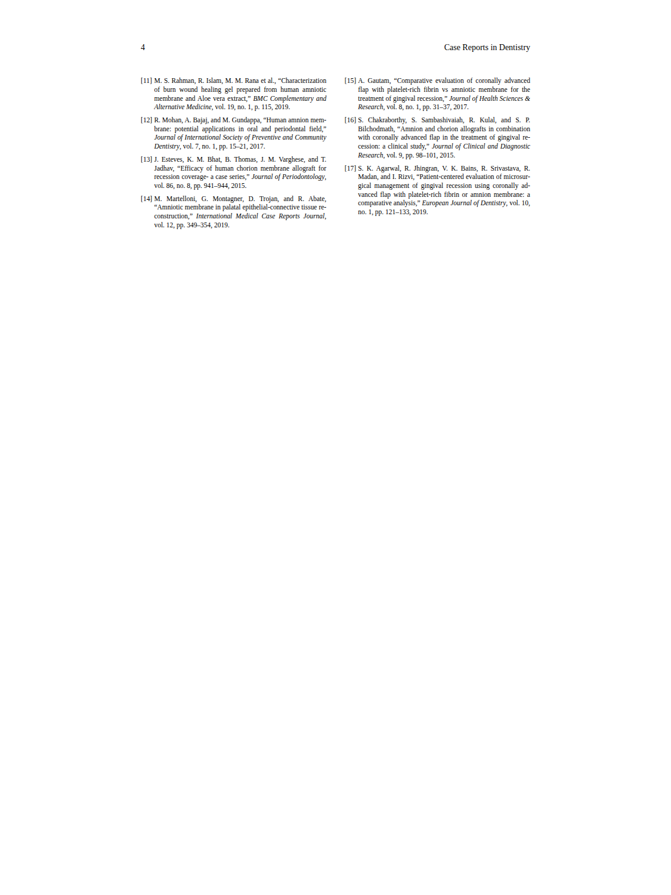4 Case Reports in Dentistry
[11] M. S. Rahman, R. Islam, M. M. Rana et al., “Characterization of burn wound healing gel prepared from human amniotic membrane and Aloe vera extract,” BMC Complementary and Alternative Medicine, vol. 19, no. 1, p. 115, 2019.
[12] R. Mohan, A. Bajaj, and M. Gundappa, “Human amnion membrane: potential applications in oral and periodontal field,” Journal of International Society of Preventive and Community Dentistry, vol. 7, no. 1, pp. 15–21, 2017.
[13] J. Esteves, K. M. Bhat, B. Thomas, J. M. Varghese, and T. Jadhav, “Efficacy of human chorion membrane allograft for recession coverage- a case series,” Journal of Periodontology, vol. 86, no. 8, pp. 941–944, 2015.
[14] M. Martelloni, G. Montagner, D. Trojan, and R. Abate, “Amniotic membrane in palatal epithelial-connective tissue reconstruction,” International Medical Case Reports Journal, vol. 12, pp. 349–354, 2019.
[15] A. Gautam, “Comparative evaluation of coronally advanced flap with platelet-rich fibrin vs amniotic membrane for the treatment of gingival recession,” Journal of Health Sciences & Research, vol. 8, no. 1, pp. 31–37, 2017.
[16] S. Chakraborthy, S. Sambashivaiah, R. Kulal, and S. P. Bilchodmath, “Amnion and chorion allografts in combination with coronally advanced flap in the treatment of gingival recession: a clinical study,” Journal of Clinical and Diagnostic Research, vol. 9, pp. 98–101, 2015.
[17] S. K. Agarwal, R. Jhingran, V. K. Bains, R. Srivastava, R. Madan, and I. Rizvi, “Patient-centered evaluation of microsurgical management of gingival recession using coronally advanced flap with platelet-rich fibrin or amnion membrane: a comparative analysis,” European Journal of Dentistry, vol. 10, no. 1, pp. 121–133, 2019.